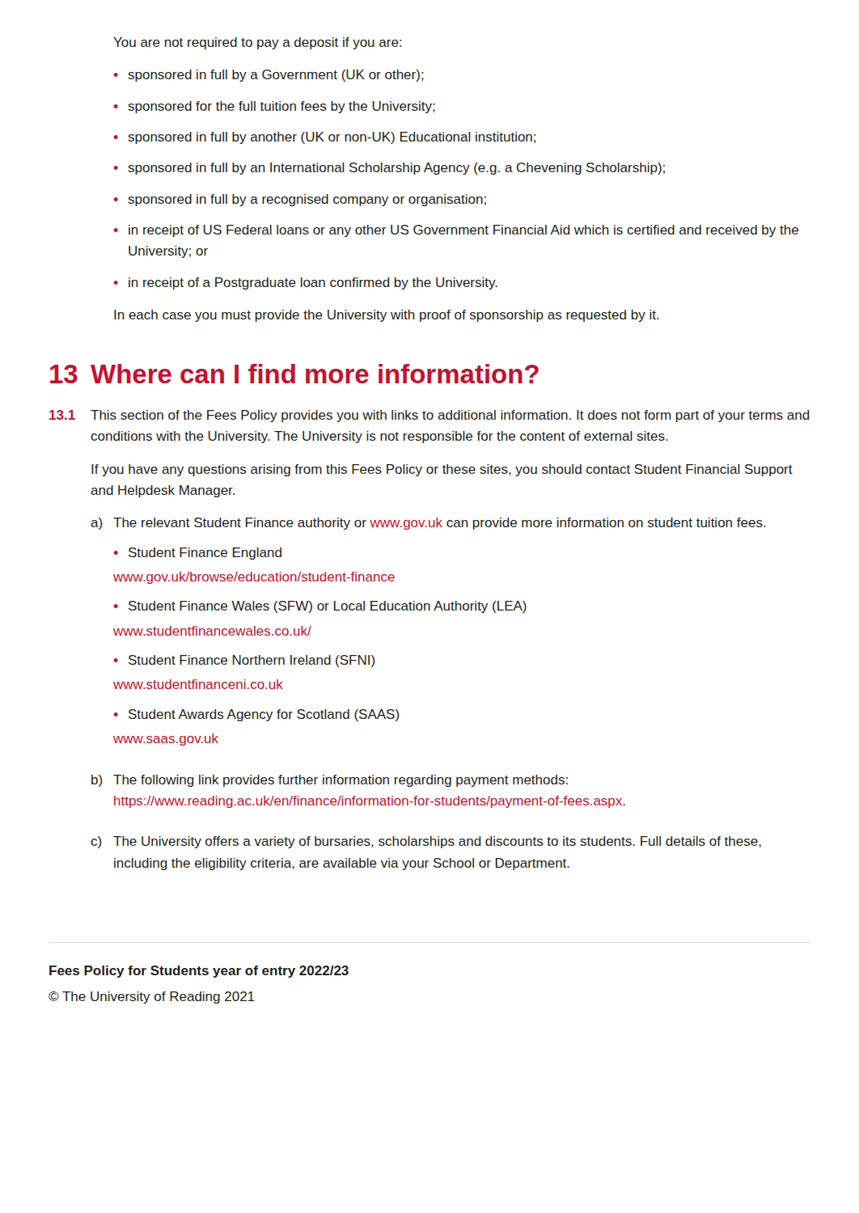You are not required to pay a deposit if you are:
sponsored in full by a Government (UK or other);
sponsored for the full tuition fees by the University;
sponsored in full by another (UK or non-UK) Educational institution;
sponsored in full by an International Scholarship Agency (e.g. a Chevening Scholarship);
sponsored in full by a recognised company or organisation;
in receipt of US Federal loans or any other US Government Financial Aid which is certified and received by the University; or
in receipt of a Postgraduate loan confirmed by the University.
In each case you must provide the University with proof of sponsorship as requested by it.
13 Where can I find more information?
13.1
This section of the Fees Policy provides you with links to additional information. It does not form part of your terms and conditions with the University. The University is not responsible for the content of external sites.
If you have any questions arising from this Fees Policy or these sites, you should contact Student Financial Support and Helpdesk Manager.
a)
The relevant Student Finance authority or www.gov.uk can provide more information on student tuition fees.
Student Finance England
www.gov.uk/browse/education/student-finance
Student Finance Wales (SFW) or Local Education Authority (LEA)
www.studentfinancewales.co.uk/
Student Finance Northern Ireland (SFNI)
www.studentfinanceni.co.uk
Student Awards Agency for Scotland (SAAS)
www.saas.gov.uk
b)
The following link provides further information regarding payment methods:
https://www.reading.ac.uk/en/finance/information-for-students/payment-of-fees.aspx.
c)
The University offers a variety of bursaries, scholarships and discounts to its students. Full details of these, including the eligibility criteria, are available via your School or Department.
Fees Policy for Students year of entry 2022/23
© The University of Reading 2021